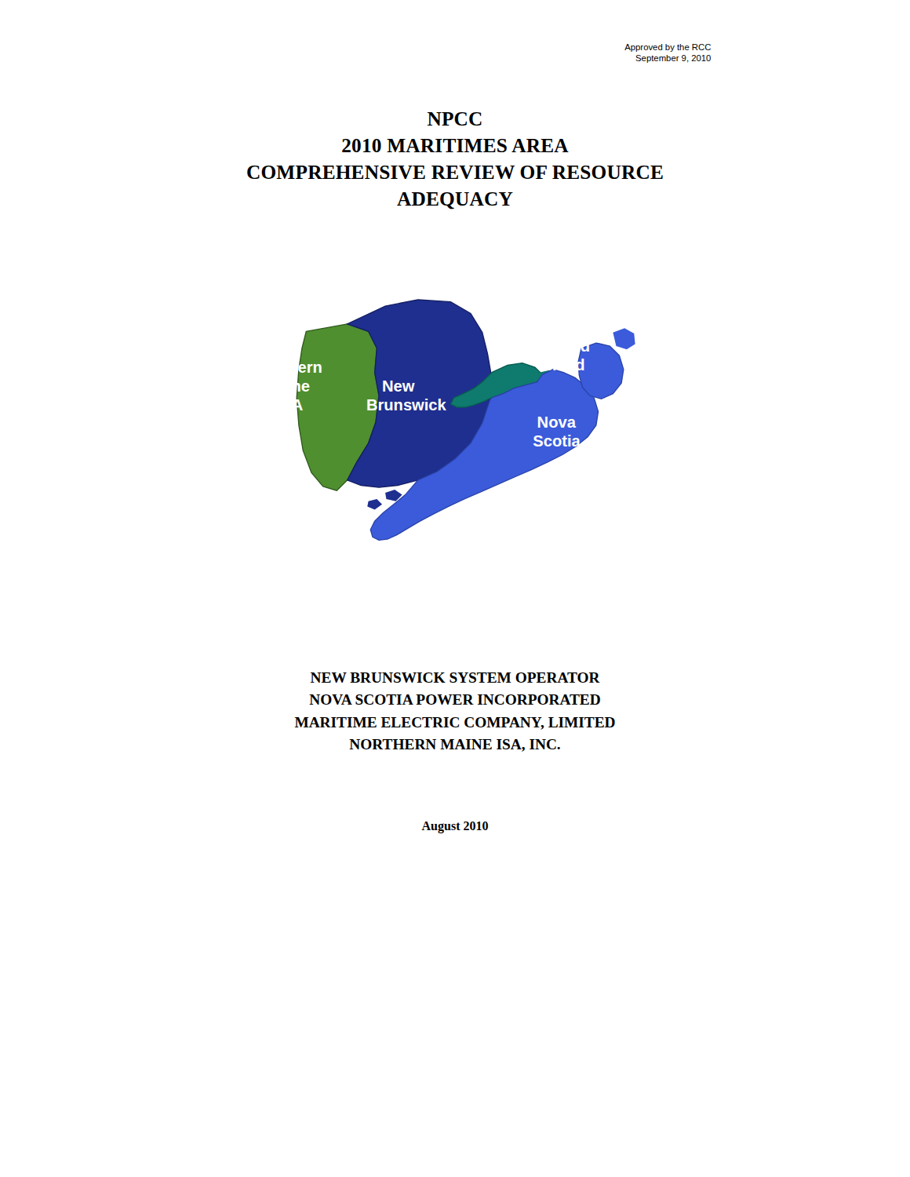Approved by the RCC
September 9, 2010
NPCC
2010 MARITIMES AREA
COMPREHENSIVE REVIEW OF RESOURCE
ADEQUACY
Northern Maine ISA New Brunswick Prince Edward Island Nova Scotia
NEW BRUNSWICK SYSTEM OPERATOR
NOVA SCOTIA POWER INCORPORATED
MARITIME ELECTRIC COMPANY, LIMITED
NORTHERN MAINE ISA, INC.
August 2010